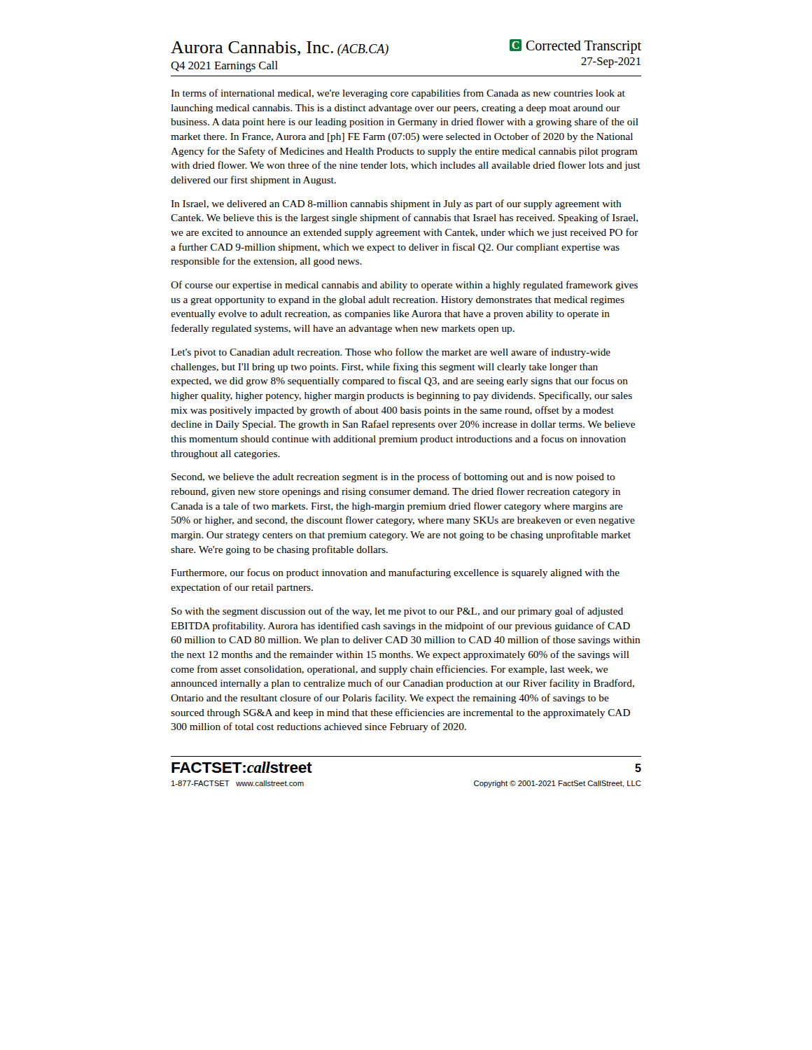Aurora Cannabis, Inc. (ACB.CA)
Q4 2021 Earnings Call
C Corrected Transcript
27-Sep-2021
In terms of international medical, we're leveraging core capabilities from Canada as new countries look at launching medical cannabis. This is a distinct advantage over our peers, creating a deep moat around our business. A data point here is our leading position in Germany in dried flower with a growing share of the oil market there. In France, Aurora and [ph] FE Farm (07:05) were selected in October of 2020 by the National Agency for the Safety of Medicines and Health Products to supply the entire medical cannabis pilot program with dried flower. We won three of the nine tender lots, which includes all available dried flower lots and just delivered our first shipment in August.
In Israel, we delivered an CAD 8-million cannabis shipment in July as part of our supply agreement with Cantek. We believe this is the largest single shipment of cannabis that Israel has received. Speaking of Israel, we are excited to announce an extended supply agreement with Cantek, under which we just received PO for a further CAD 9-million shipment, which we expect to deliver in fiscal Q2. Our compliant expertise was responsible for the extension, all good news.
Of course our expertise in medical cannabis and ability to operate within a highly regulated framework gives us a great opportunity to expand in the global adult recreation. History demonstrates that medical regimes eventually evolve to adult recreation, as companies like Aurora that have a proven ability to operate in federally regulated systems, will have an advantage when new markets open up.
Let's pivot to Canadian adult recreation. Those who follow the market are well aware of industry-wide challenges, but I'll bring up two points. First, while fixing this segment will clearly take longer than expected, we did grow 8% sequentially compared to fiscal Q3, and are seeing early signs that our focus on higher quality, higher potency, higher margin products is beginning to pay dividends. Specifically, our sales mix was positively impacted by growth of about 400 basis points in the same round, offset by a modest decline in Daily Special. The growth in San Rafael represents over 20% increase in dollar terms. We believe this momentum should continue with additional premium product introductions and a focus on innovation throughout all categories.
Second, we believe the adult recreation segment is in the process of bottoming out and is now poised to rebound, given new store openings and rising consumer demand. The dried flower recreation category in Canada is a tale of two markets. First, the high-margin premium dried flower category where margins are 50% or higher, and second, the discount flower category, where many SKUs are breakeven or even negative margin. Our strategy centers on that premium category. We are not going to be chasing unprofitable market share. We're going to be chasing profitable dollars.
Furthermore, our focus on product innovation and manufacturing excellence is squarely aligned with the expectation of our retail partners.
So with the segment discussion out of the way, let me pivot to our P&L, and our primary goal of adjusted EBITDA profitability. Aurora has identified cash savings in the midpoint of our previous guidance of CAD 60 million to CAD 80 million. We plan to deliver CAD 30 million to CAD 40 million of those savings within the next 12 months and the remainder within 15 months. We expect approximately 60% of the savings will come from asset consolidation, operational, and supply chain efficiencies. For example, last week, we announced internally a plan to centralize much of our Canadian production at our River facility in Bradford, Ontario and the resultant closure of our Polaris facility. We expect the remaining 40% of savings to be sourced through SG&A and keep in mind that these efficiencies are incremental to the approximately CAD 300 million of total cost reductions achieved since February of 2020.
FACTSET: call street
1-877-FACTSET www.callstreet.com
5
Copyright © 2001-2021 FactSet CallStreet, LLC